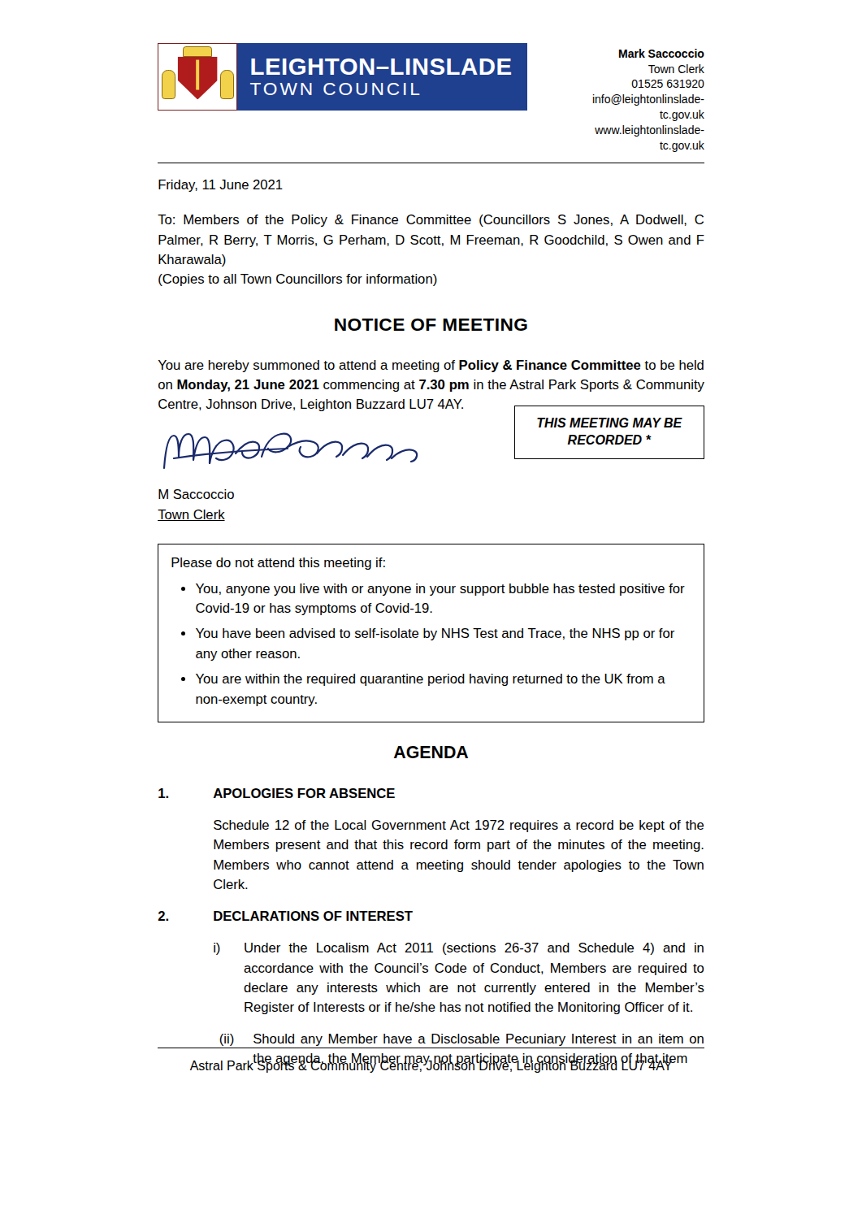LEIGHTON–LINSLADE TOWN COUNCIL
Mark Saccoccio
Town Clerk
01525 631920
info@leightonlinslade-tc.gov.uk
www.leightonlinslade-tc.gov.uk
Friday, 11 June 2021
To: Members of the Policy & Finance Committee (Councillors S Jones, A Dodwell, C Palmer, R Berry, T Morris, G Perham, D Scott, M Freeman, R Goodchild, S Owen and F Kharawala)
(Copies to all Town Councillors for information)
NOTICE OF MEETING
You are hereby summoned to attend a meeting of Policy & Finance Committee to be held on Monday, 21 June 2021 commencing at 7.30 pm in the Astral Park Sports & Community Centre, Johnson Drive, Leighton Buzzard LU7 4AY.
THIS MEETING MAY BE RECORDED *
M Saccoccio
Town Clerk
Please do not attend this meeting if:
You, anyone you live with or anyone in your support bubble has tested positive for Covid-19 or has symptoms of Covid-19.
You have been advised to self-isolate by NHS Test and Trace, the NHS pp or for any other reason.
You are within the required quarantine period having returned to the UK from a non-exempt country.
AGENDA
1.
APOLOGIES FOR ABSENCE
Schedule 12 of the Local Government Act 1972 requires a record be kept of the Members present and that this record form part of the minutes of the meeting. Members who cannot attend a meeting should tender apologies to the Town Clerk.
2.
DECLARATIONS OF INTEREST
i)
Under the Localism Act 2011 (sections 26-37 and Schedule 4) and in accordance with the Council’s Code of Conduct, Members are required to declare any interests which are not currently entered in the Member’s Register of Interests or if he/she has not notified the Monitoring Officer of it.
(ii)
Should any Member have a Disclosable Pecuniary Interest in an item on the agenda, the Member may not participate in consideration of that item
Astral Park Sports & Community Centre, Johnson Drive, Leighton Buzzard LU7 4AY